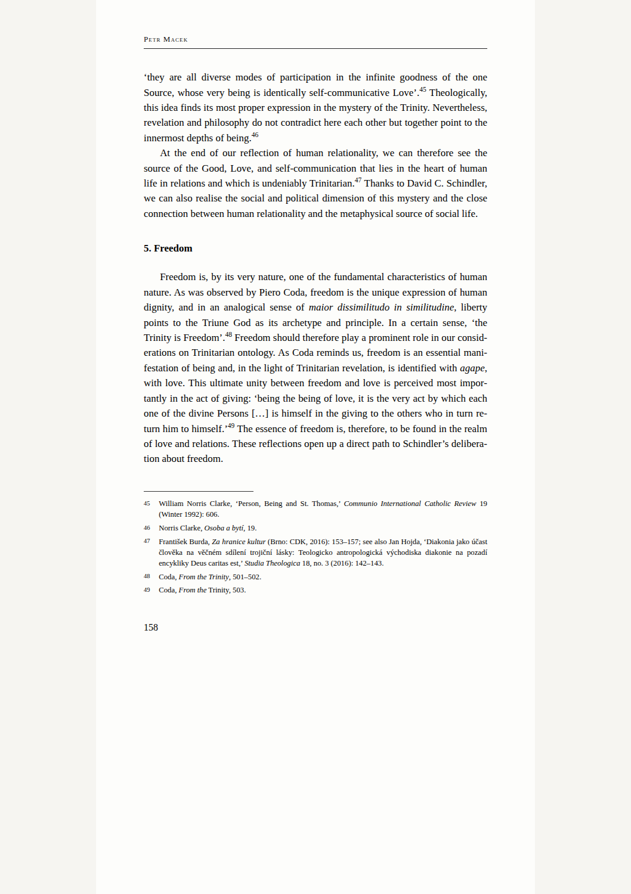Petr Macek
‘they are all diverse modes of participation in the infinite goodness of the one Source, whose very being is identically self-communicative Love’.45 Theologically, this idea finds its most proper expression in the mystery of the Trinity. Nevertheless, revelation and philosophy do not contradict here each other but together point to the innermost depths of being.46
At the end of our reflection of human relationality, we can therefore see the source of the Good, Love, and self-communication that lies in the heart of human life in relations and which is undeniably Trinitarian.47 Thanks to David C. Schindler, we can also realise the social and political dimension of this mystery and the close connection between human relationality and the metaphysical source of social life.
5. Freedom
Freedom is, by its very nature, one of the fundamental characteristics of human nature. As was observed by Piero Coda, freedom is the unique expression of human dignity, and in an analogical sense of maior dissimilitudo in similitudine, liberty points to the Triune God as its archetype and principle. In a certain sense, ‘the Trinity is Freedom’.48 Freedom should therefore play a prominent role in our considerations on Trinitarian ontology. As Coda reminds us, freedom is an essential manifestation of being and, in the light of Trinitarian revelation, is identified with agape, with love. This ultimate unity between freedom and love is perceived most importantly in the act of giving: ‘being the being of love, it is the very act by which each one of the divine Persons […] is himself in the giving to the others who in turn return him to himself.’49 The essence of freedom is, therefore, to be found in the realm of love and relations. These reflections open up a direct path to Schindler’s deliberation about freedom.
45
William Norris Clarke, ‘Person, Being and St. Thomas,’ Communio International Catholic Review 19 (Winter 1992): 606.
46
Norris Clarke, Osoba a bytí, 19.
47
František Burda, Za hranice kultur (Brno: CDK, 2016): 153–157; see also Jan Hojda, ‘Diakonia jako účast člověka na věčném sdílení trojiční lásky: Teologicko antropologická východiska diakonie na pozadí encykliky Deus caritas est,’ Studia Theologica 18, no. 3 (2016): 142–143.
48
Coda, From the Trinity, 501–502.
49
Coda, From the Trinity, 503.
158